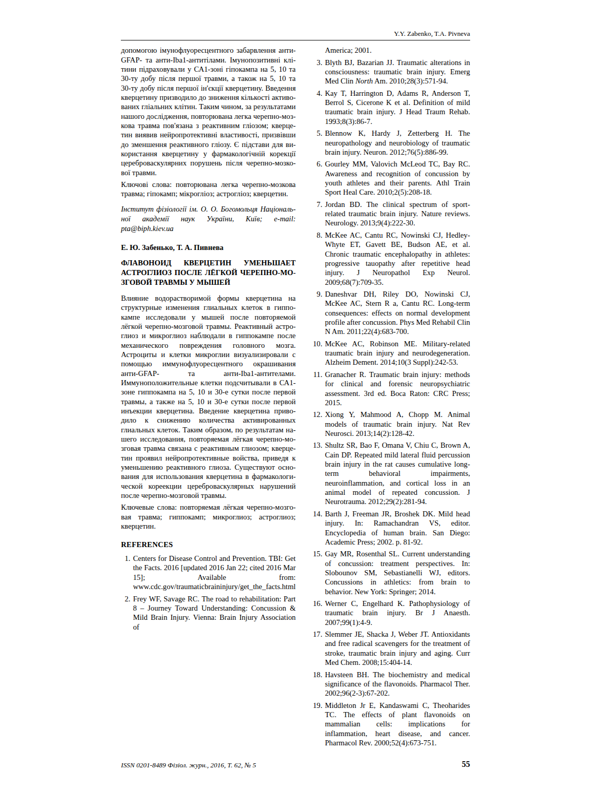Y.Y. Zabenko, T.A. Pivneva
допомогою імунофлуоресцентного забарвлення анти-GFAP- та анти-Iba1-антитілами. Імунопозитивні клітини підраховували у СА1-зоні гіпокампа на 5, 10 та 30-ту добу після першої травми, а також на 5, 10 та 30-ту добу після першої ін'єкції кверцетину. Введення кверцетину призводило до зниження кількості активованих гліальних клітин. Таким чином, за результатами нашого дослідження, повторювана легка черепно-мозкова травма пов'язана з реактивним гліозом; кверцетин виявив нейропротективні властивості, призвівши до зменшення реактивного гліозу. Є підстави для використання кверцетину у фармакологічній корекції цереброваскулярних порушень після черепно-мозкової травми.
Ключові слова: повторювана легка черепно-мозкова травма; гіпокамп; мікрогліоз; астрогліоз; кверцетин.
Інститут фізіології ім. О. О. Богомольця Національної академії наук України, Київ; e-mail: pta@biph.kiev.ua
Е. Ю. Забенько, Т. А. Пивнева
Флавоноид кверцетин уменьшает астроглиоз после лёгкой черепно-мозговой травмы у мышей
Влияние водорастворимой формы кверцетина на структурные изменения глиальных клеток в гиппокампе исследовали у мышей после повторяемой лёгкой черепно-мозговой травмы. Реактивный астроглиоз и микроглиоз наблюдали в гиппокампе после механического повреждения головного мозга. Астроциты и клетки микроглии визуализировали с помощью иммунофлуоресцентного окрашивания анти-GFAP- та анти-Iba1-антителами. Иммуноположительные клетки подсчитывали в СА1-зоне гиппокампа на 5, 10 и 30-е сутки после первой травмы, а также на 5, 10 и 30-е сутки после первой инъекции кверцетина. Введение кверцетина приводило к снижению количества активированных глиальных клеток. Таким образом, по результатам нашего исследования, повторяемая лёгкая черепно-мозговая травма связана с реактивным глиозом; кверцетин проявил нейропротективные войства, приведя к уменьшению реактивного глиоза. Существуют основания для использования кверцетина в фармакологической кореекции цереброваскулярных нарушений после черепно-мозговой травмы.
Ключевые слова: повторяемая лёгкая черепно-мозговая травма; гиппокамп; микроглиоз; астроглиоз; кверцетин.
References
Centers for Disease Control and Prevention. TBI: Get the Facts. 2016 [updated 2016 Jan 22; cited 2016 Mar 15]; Available from: www.cdc.gov/traumaticbraininjury/get_the_facts.html
Frey WF, Savage RC. The road to rehabilitation: Part 8 – Journey Toward Understanding: Concussion & Mild Brain Injury. Vienna: Brain Injury Association of
America; 2001.
Blyth BJ, Bazarian JJ. Traumatic alterations in consciousness: traumatic brain injury. Emerg Med Clin North Am. 2010;28(3):571-94.
Kay T, Harrington D, Adams R, Anderson T, Berrol S, Cicerone K et al. Definition of mild traumatic brain injury. J Head Traum Rehab. 1993;8(3):86-7.
Blennow K, Hardy J, Zetterberg H. The neuropathology and neurobiology of traumatic brain injury. Neuron. 2012;76(5):886-99.
Gourley MM, Valovich McLeod TC, Bay RC. Awareness and recognition of concussion by youth athletes and their parents. Athl Train Sport Heal Care. 2010;2(5):208-18.
Jordan BD. The clinical spectrum of sport-related traumatic brain injury. Nature reviews. Neurology. 2013;9(4):222-30.
McKee AC, Cantu RC, Nowinski CJ, Hedley-Whyte ET, Gavett BE, Budson AE, et al. Chronic traumatic encephalopathy in athletes: progressive tauopathy after repetitive head injury. J Neuropathol Exp Neurol. 2009;68(7):709-35.
Daneshvar DH, Riley DO, Nowinski CJ, McKee AC, Stern R a, Cantu RC. Long-term consequences: effects on normal development profile after concussion. Phys Med Rehabil Clin N Am. 2011;22(4):683-700.
McKee AC, Robinson ME. Military-related traumatic brain injury and neurodegeneration. Alzheim Dement. 2014;10(3 Suppl):242-53.
Granacher R. Traumatic brain injury: methods for clinical and forensic neuropsychiatric assessment. 3rd ed. Boca Raton: CRC Press; 2015.
Xiong Y, Mahmood A, Chopp M. Animal models of traumatic brain injury. Nat Rev Neurosci. 2013;14(2):128-42.
Shultz SR, Bao F, Omana V, Chiu C, Brown A, Cain DP. Repeated mild lateral fluid percussion brain injury in the rat causes cumulative long-term behavioral impairments, neuroinflammation, and cortical loss in an animal model of repeated concussion. J Neurotrauma. 2012;29(2):281-94.
Barth J, Freeman JR, Broshek DK. Mild head injury. In: Ramachandran VS, editor. Encyclopedia of human brain. San Diego: Academic Press; 2002. p. 81-92.
Gay MR, Rosenthal SL. Current understanding of concussion: treatment perspectives. In: Slobounov SM, Sebastianelli WJ, editors. Concussions in athletics: from brain to behavior. New York: Springer; 2014.
Werner C, Engelhard K. Pathophysiology of traumatic brain injury. Br J Anaesth. 2007;99(1):4-9.
Slemmer JE, Shacka J, Weber JT. Antioxidants and free radical scavengers for the treatment of stroke, traumatic brain injury and aging. Curr Med Chem. 2008;15:404-14.
Havsteen BH. The biochemistry and medical significance of the flavonoids. Pharmacol Ther. 2002;96(2-3):67-202.
Middleton Jr E, Kandaswami C, Theoharides TC. The effects of plant flavonoids on mammalian cells: implications for inflammation, heart disease, and cancer. Pharmacol Rev. 2000;52(4):673-751.
ISSN 0201-8489 Фізіол. журн., 2016, Т. 62, № 5
55